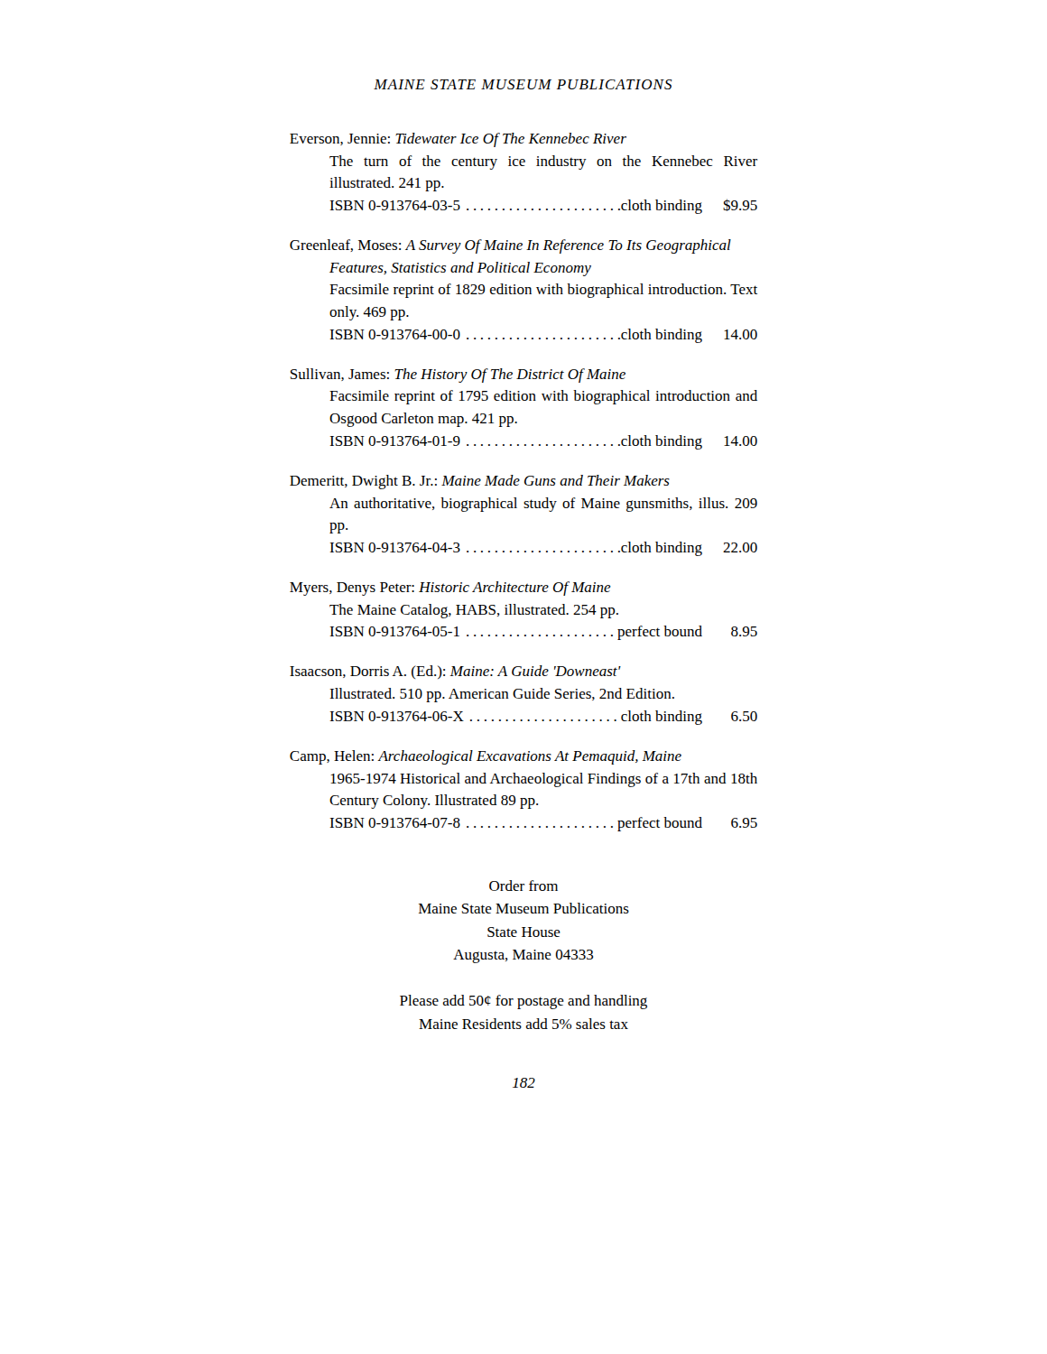MAINE STATE MUSEUM PUBLICATIONS
Everson, Jennie: Tidewater Ice Of The Kennebec River The turn of the century ice industry on the Kennebec River illustrated. 241 pp.
ISBN 0-913764-03-5 ............................................................. cloth binding $9.95
Greenleaf, Moses: A Survey Of Maine In Reference To Its Geographical Features, Statistics and Political Economy Facsimile reprint of 1829 edition with biographical introduction. Text only. 469 pp.
ISBN 0-913764-00-0 ............................................................. cloth binding 14.00
Sullivan, James: The History Of The District Of Maine Facsimile reprint of 1795 edition with biographical introduction and Osgood Carleton map. 421 pp.
ISBN 0-913764-01-9 ............................................................. cloth binding 14.00
Demeritt, Dwight B. Jr.: Maine Made Guns and Their Makers An authoritative, biographical study of Maine gunsmiths, illus. 209 pp.
ISBN 0-913764-04-3 ............................................................. cloth binding 22.00
Myers, Denys Peter: Historic Architecture Of Maine The Maine Catalog, HABS, illustrated. 254 pp.
ISBN 0-913764-05-1 ............................................................. perfect bound 8.95
Isaacson, Dorris A. (Ed.): Maine: A Guide 'Downeast' Illustrated. 510 pp. American Guide Series, 2nd Edition.
ISBN 0-913764-06-X ............................................................. cloth binding 6.50
Camp, Helen: Archaeological Excavations At Pemaquid, Maine 1965-1974 Historical and Archaeological Findings of a 17th and 18th Century Colony. Illustrated 89 pp.
ISBN 0-913764-07-8 ............................................................. perfect bound 6.95
Order from
Maine State Museum Publications
State House
Augusta, Maine 04333
Please add 50¢ for postage and handling
Maine Residents add 5% sales tax
182